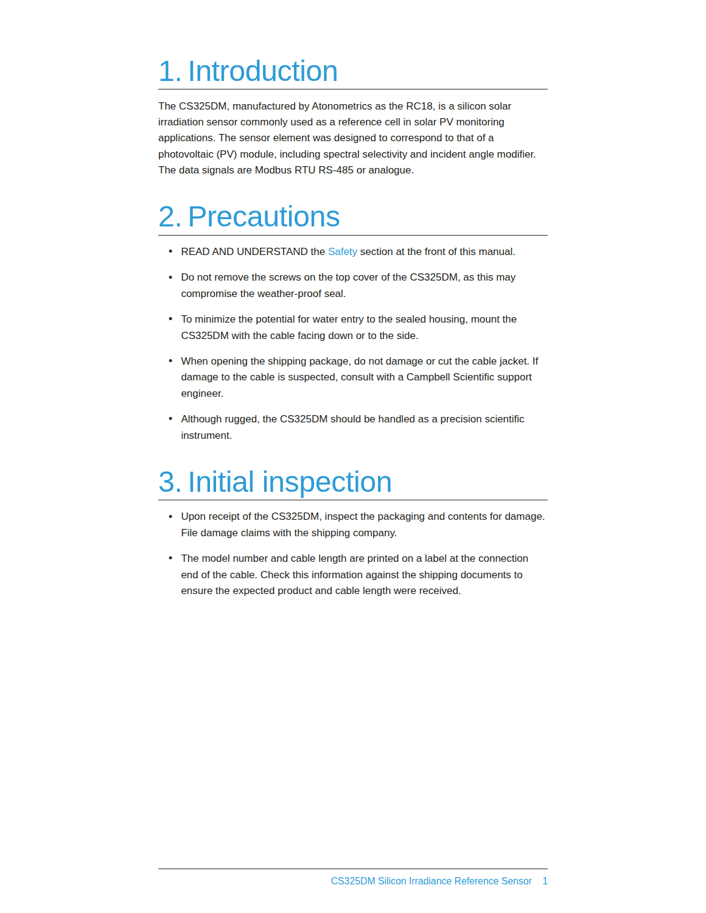1. Introduction
The CS325DM, manufactured by Atonometrics as the RC18, is a silicon solar irradiation sensor commonly used as a reference cell in solar PV monitoring applications. The sensor element was designed to correspond to that of a photovoltaic (PV) module, including spectral selectivity and incident angle modifier. The data signals are Modbus RTU RS-485 or analogue.
2. Precautions
READ AND UNDERSTAND the Safety section at the front of this manual.
Do not remove the screws on the top cover of the CS325DM, as this may compromise the weather-proof seal.
To minimize the potential for water entry to the sealed housing, mount the CS325DM with the cable facing down or to the side.
When opening the shipping package, do not damage or cut the cable jacket. If damage to the cable is suspected, consult with a Campbell Scientific support engineer.
Although rugged, the CS325DM should be handled as a precision scientific instrument.
3. Initial inspection
Upon receipt of the CS325DM, inspect the packaging and contents for damage. File damage claims with the shipping company.
The model number and cable length are printed on a label at the connection end of the cable. Check this information against the shipping documents to ensure the expected product and cable length were received.
CS325DM Silicon Irradiance Reference Sensor1